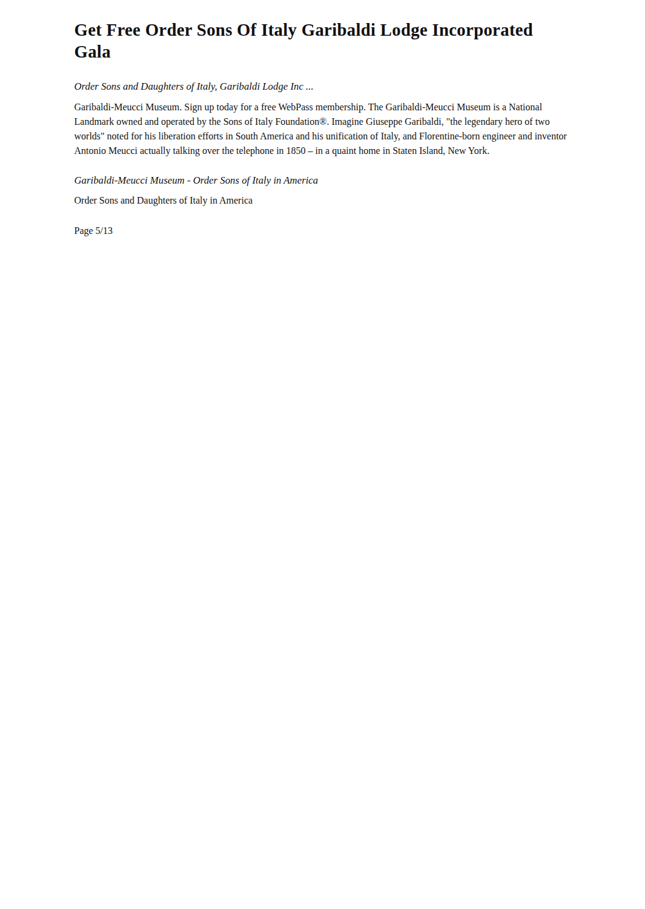Get Free Order Sons Of Italy Garibaldi Lodge Incorporated Gala
Order Sons and Daughters of Italy, Garibaldi Lodge Inc ...
Garibaldi-Meucci Museum. Sign up today for a free WebPass membership. The Garibaldi-Meucci Museum is a National Landmark owned and operated by the Sons of Italy Foundation®. Imagine Giuseppe Garibaldi, "the legendary hero of two worlds" noted for his liberation efforts in South America and his unification of Italy, and Florentine-born engineer and inventor Antonio Meucci actually talking over the telephone in 1850 – in a quaint home in Staten Island, New York.
Garibaldi-Meucci Museum - Order Sons of Italy in America
Order Sons and Daughters of Italy in America
Page 5/13